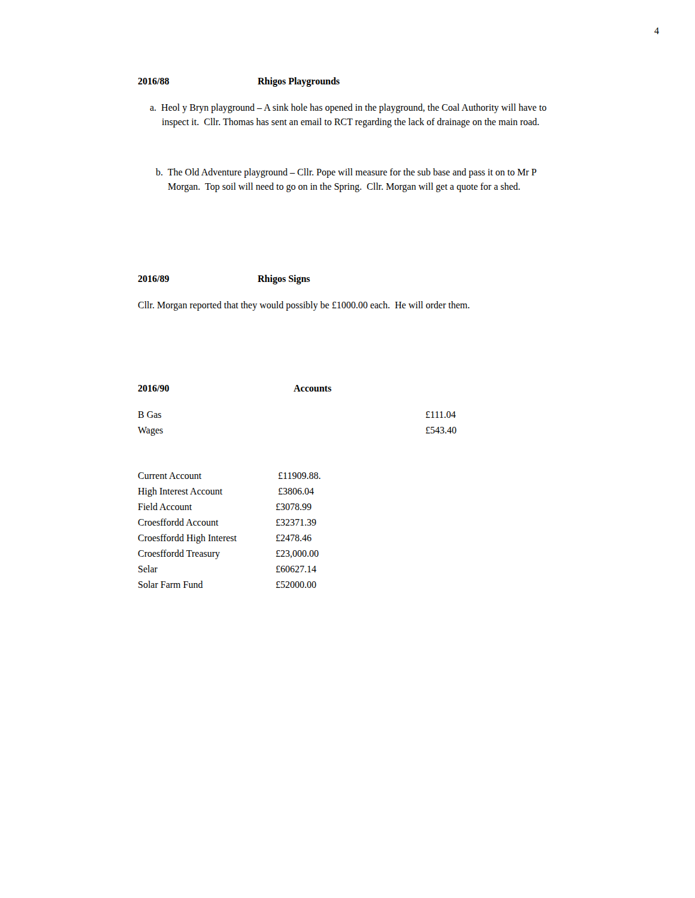4
2016/88 Rhigos Playgrounds
a. Heol y Bryn playground – A sink hole has opened in the playground, the Coal Authority will have to inspect it. Cllr. Thomas has sent an email to RCT regarding the lack of drainage on the main road.
b. The Old Adventure playground – Cllr. Pope will measure for the sub base and pass it on to Mr P Morgan. Top soil will need to go on in the Spring. Cllr. Morgan will get a quote for a shed.
2016/89 Rhigos Signs
Cllr. Morgan reported that they would possibly be £1000.00 each. He will order them.
2016/90 Accounts
B Gas £111.04
Wages £543.40
Current Account £11909.88.
High Interest Account £3806.04
Field Account £3078.99
Croesffordd Account £32371.39
Croesffordd High Interest £2478.46
Croesffordd Treasury £23,000.00
Selar £60627.14
Solar Farm Fund £52000.00